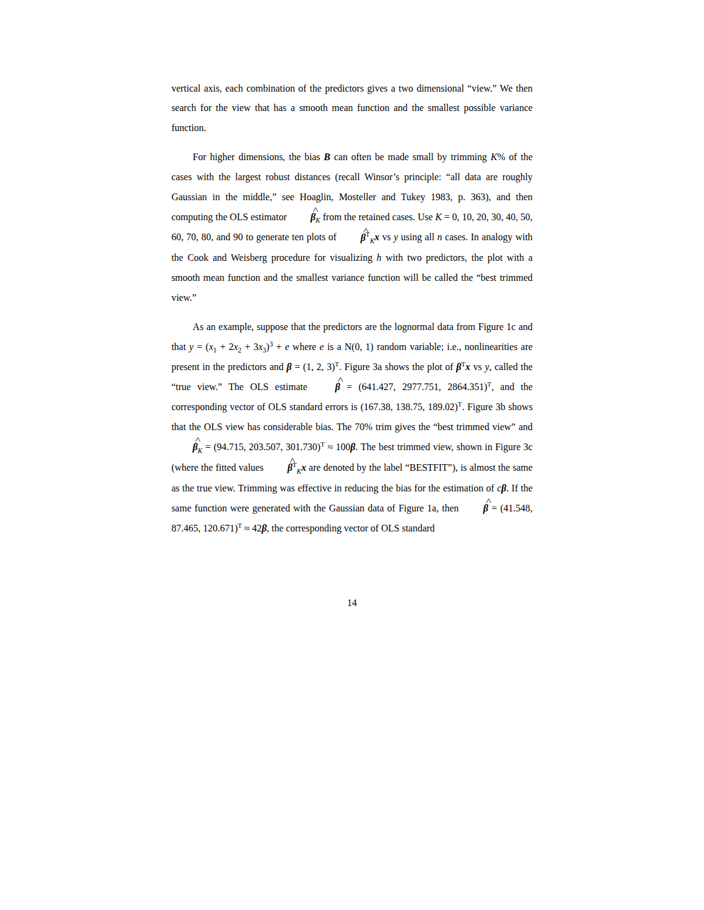vertical axis, each combination of the predictors gives a two dimensional “view.” We then search for the view that has a smooth mean function and the smallest possible variance function.
For higher dimensions, the bias B can often be made small by trimming K% of the cases with the largest robust distances (recall Winsor’s principle: “all data are roughly Gaussian in the middle,” see Hoaglin, Mosteller and Tukey 1983, p. 363), and then computing the OLS estimator βK from the retained cases. Use K = 0, 10, 20, 30, 40, 50, 60, 70, 80, and 90 to generate ten plots of βTKx vs y using all n cases. In analogy with the Cook and Weisberg procedure for visualizing h with two predictors, the plot with a smooth mean function and the smallest variance function will be called the “best trimmed view.”
As an example, suppose that the predictors are the lognormal data from Figure 1c and that y = (x1 + 2x2 + 3x3)3 + e where e is a N(0, 1) random variable; i.e., nonlinearities are present in the predictors and β = (1, 2, 3)T. Figure 3a shows the plot of βTx vs y, called the “true view.” The OLS estimate β = (641.427, 2977.751, 2864.351)T, and the corresponding vector of OLS standard errors is (167.38, 138.75, 189.02)T. Figure 3b shows that the OLS view has considerable bias. The 70% trim gives the “best trimmed view” and βK = (94.715, 203.507, 301.730)T ≈ 100β. The best trimmed view, shown in Figure 3c (where the fitted values βTKx are denoted by the label “BESTFIT”), is almost the same as the true view. Trimming was effective in reducing the bias for the estimation of cβ. If the same function were generated with the Gaussian data of Figure 1a, then β = (41.548, 87.465, 120.671)T ≈ 42β, the corresponding vector of OLS standard
14